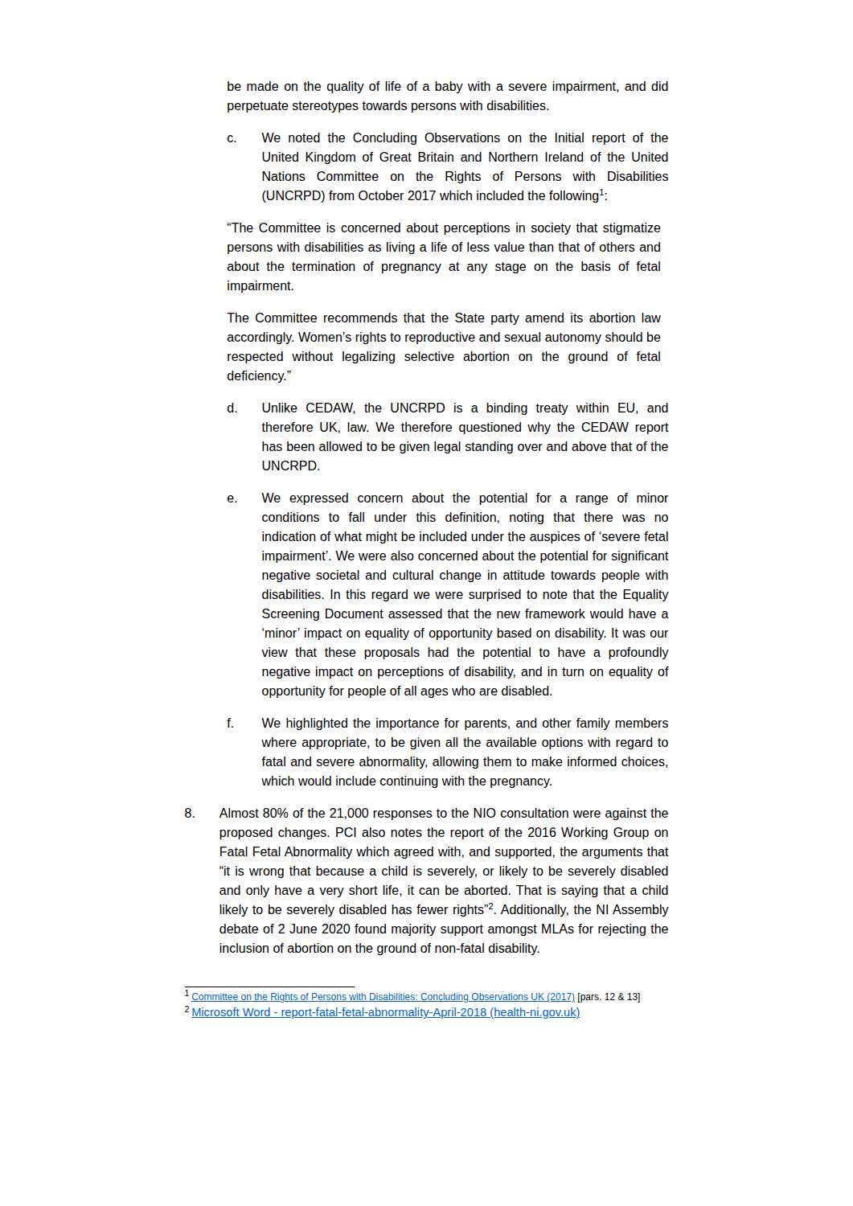be made on the quality of life of a baby with a severe impairment, and did perpetuate stereotypes towards persons with disabilities.
c.
We noted the Concluding Observations on the Initial report of the United Kingdom of Great Britain and Northern Ireland of the United Nations Committee on the Rights of Persons with Disabilities (UNCRPD) from October 2017 which included the following1:
“The Committee is concerned about perceptions in society that stigmatize persons with disabilities as living a life of less value than that of others and about the termination of pregnancy at any stage on the basis of fetal impairment.
The Committee recommends that the State party amend its abortion law accordingly. Women’s rights to reproductive and sexual autonomy should be respected without legalizing selective abortion on the ground of fetal deficiency.”
d.
Unlike CEDAW, the UNCRPD is a binding treaty within EU, and therefore UK, law. We therefore questioned why the CEDAW report has been allowed to be given legal standing over and above that of the UNCRPD.
e.
We expressed concern about the potential for a range of minor conditions to fall under this definition, noting that there was no indication of what might be included under the auspices of ‘severe fetal impairment’. We were also concerned about the potential for significant negative societal and cultural change in attitude towards people with disabilities. In this regard we were surprised to note that the Equality Screening Document assessed that the new framework would have a ‘minor’ impact on equality of opportunity based on disability. It was our view that these proposals had the potential to have a profoundly negative impact on perceptions of disability, and in turn on equality of opportunity for people of all ages who are disabled.
f.
We highlighted the importance for parents, and other family members where appropriate, to be given all the available options with regard to fatal and severe abnormality, allowing them to make informed choices, which would include continuing with the pregnancy.
8.
Almost 80% of the 21,000 responses to the NIO consultation were against the proposed changes. PCI also notes the report of the 2016 Working Group on Fatal Fetal Abnormality which agreed with, and supported, the arguments that “it is wrong that because a child is severely, or likely to be severely disabled and only have a very short life, it can be aborted. That is saying that a child likely to be severely disabled has fewer rights”2. Additionally, the NI Assembly debate of 2 June 2020 found majority support amongst MLAs for rejecting the inclusion of abortion on the ground of non-fatal disability.
1 Committee on the Rights of Persons with Disabilities: Concluding Observations UK (2017) [pars. 12 & 13]
2 Microsoft Word - report-fatal-fetal-abnormality-April-2018 (health-ni.gov.uk)